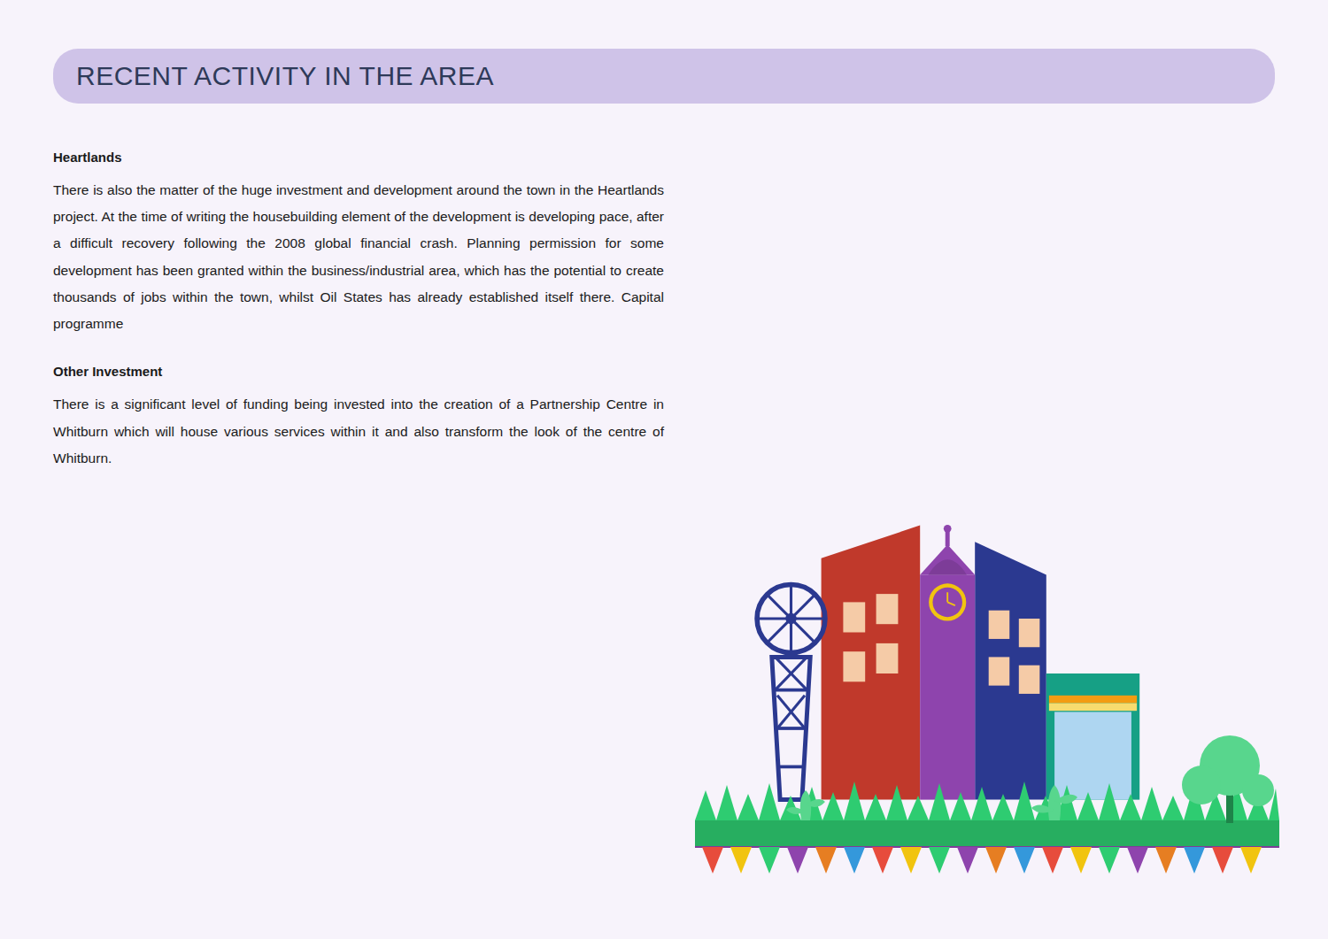RECENT ACTIVITY IN THE AREA
Heartlands
There is also the matter of the huge investment and development around the town in the Heartlands project. At the time of writing the housebuilding element of the development is developing pace, after a difficult recovery following the 2008 global financial crash. Planning permission for some development has been granted within the business/industrial area, which has the potential to create thousands of jobs within the town, whilst Oil States has already established itself there. Capital programme
Other Investment
There is a significant level of funding being invested into the creation of a Partnership Centre in Whitburn which will house various services within it and also transform the look of the centre of Whitburn.